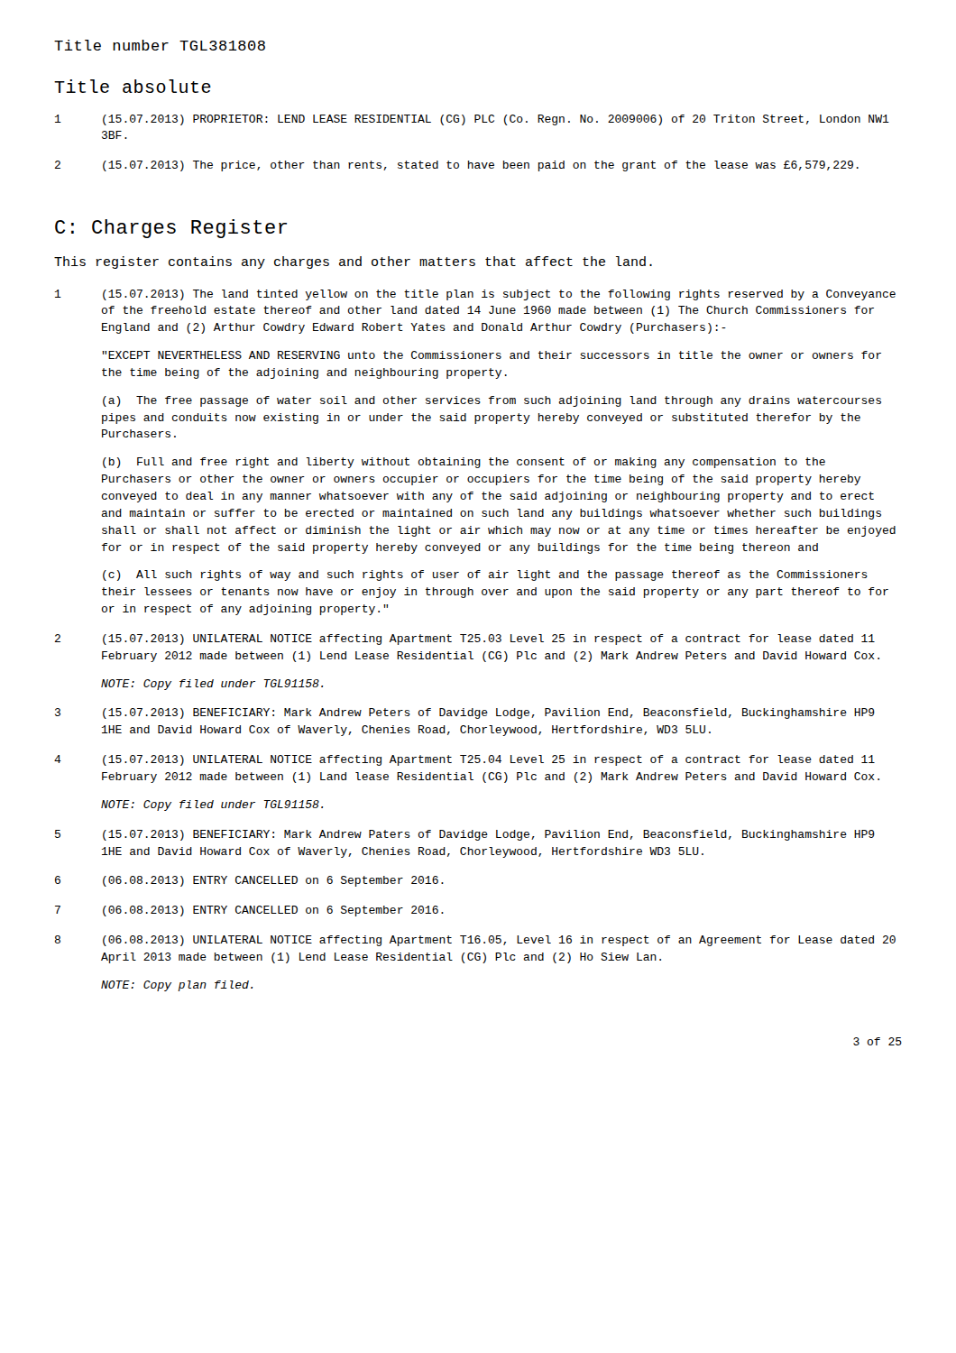Title number TGL381808
Title absolute
| 1 | (15.07.2013) PROPRIETOR: LEND LEASE RESIDENTIAL (CG) PLC (Co. Regn. No. 2009006) of 20 Triton Street, London NW1 3BF. |
| 2 | (15.07.2013) The price, other than rents, stated to have been paid on the grant of the lease was £6,579,229. |
C: Charges Register
This register contains any charges and other matters that affect the land.
| 1 | (15.07.2013) The land tinted yellow on the title plan is subject to the following rights reserved by a Conveyance of the freehold estate thereof and other land dated 14 June 1960 made between (1) The Church Commissioners for England and (2) Arthur Cowdry Edward Robert Yates and Donald Arthur Cowdry (Purchasers):- "EXCEPT NEVERTHELESS AND RESERVING unto the Commissioners and their successors in title the owner or owners for the time being of the adjoining and neighbouring property. (a) The free passage of water soil and other services from such adjoining land through any drains watercourses pipes and conduits now existing in or under the said property hereby conveyed or substituted therefor by the Purchasers. (b) Full and free right and liberty without obtaining the consent of or making any compensation to the Purchasers or other the owner or owners occupier or occupiers for the time being of the said property hereby conveyed to deal in any manner whatsoever with any of the said adjoining or neighbouring property and to erect and maintain or suffer to be erected or maintained on such land any buildings whatsoever whether such buildings shall or shall not affect or diminish the light or air which may now or at any time or times hereafter be enjoyed for or in respect of the said property hereby conveyed or any buildings for the time being thereon and (c) All such rights of way and such rights of user of air light and the passage thereof as the Commissioners their lessees or tenants now have or enjoy in through over and upon the said property or any part thereof to for or in respect of any adjoining property." |
| 2 | (15.07.2013) UNILATERAL NOTICE affecting Apartment T25.03 Level 25 in respect of a contract for lease dated 11 February 2012 made between (1) Lend Lease Residential (CG) Plc and (2) Mark Andrew Peters and David Howard Cox. NOTE: Copy filed under TGL91158. |
| 3 | (15.07.2013) BENEFICIARY: Mark Andrew Peters of Davidge Lodge, Pavilion End, Beaconsfield, Buckinghamshire HP9 1HE and David Howard Cox of Waverly, Chenies Road, Chorleywood, Hertfordshire, WD3 5LU. |
| 4 | (15.07.2013) UNILATERAL NOTICE affecting Apartment T25.04 Level 25 in respect of a contract for lease dated 11 February 2012 made between (1) Land lease Residential (CG) Plc and (2) Mark Andrew Peters and David Howard Cox. NOTE: Copy filed under TGL91158. |
| 5 | (15.07.2013) BENEFICIARY: Mark Andrew Paters of Davidge Lodge, Pavilion End, Beaconsfield, Buckinghamshire HP9 1HE and David Howard Cox of Waverly, Chenies Road, Chorleywood, Hertfordshire WD3 5LU. |
| 6 | (06.08.2013) ENTRY CANCELLED on 6 September 2016. |
| 7 | (06.08.2013) ENTRY CANCELLED on 6 September 2016. |
| 8 | (06.08.2013) UNILATERAL NOTICE affecting Apartment T16.05, Level 16 in respect of an Agreement for Lease dated 20 April 2013 made between (1) Lend Lease Residential (CG) Plc and (2) Ho Siew Lan. NOTE: Copy plan filed. |
3 of 25